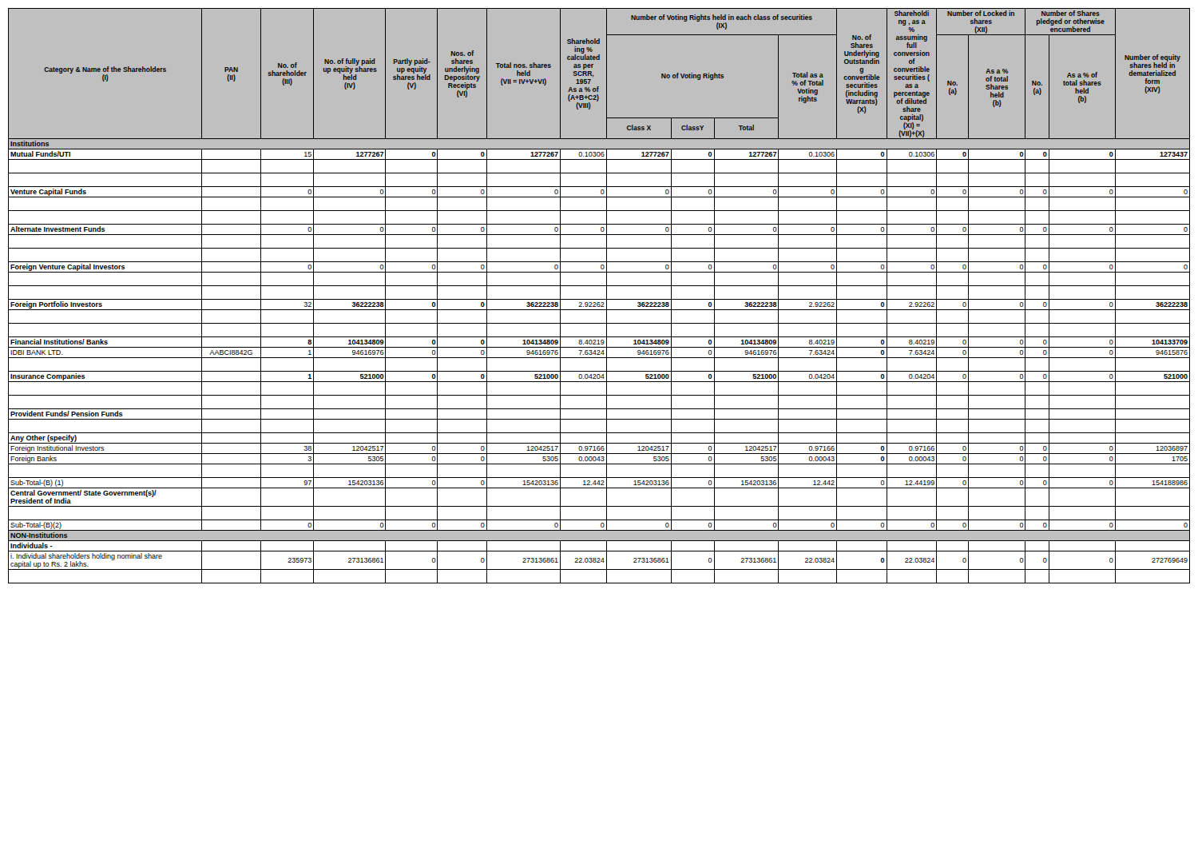| Category & Name of the Shareholders (I) | PAN (II) | No. of shareholder (III) | No. of fully paid up equity shares held (IV) | Partly paid- up equity shares held (V) | Nos. of shares underlying Depository Receipts (VI) | Total nos. shares held (VII = IV+V+VI) | Sharehold ing % calculated as per SCRR, 1957 As a % of (A+B+C2) (VIII) | Number of Voting Rights held in each class of securities (IX) | No. of Shares Underlying Outstandin g convertible securities (including Warrants) (X) | Shareholdi ng , as a % assuming full conversion of convertible securities ( as a percentage of diluted share capital) (XI) = (VII)+(X) | Number of Locked in shares (XII) | Number of Shares pledged or otherwise encumbered | Number of equity shares held in dematerialized form (XIV) |
| --- | --- | --- | --- | --- | --- | --- | --- | --- | --- | --- | --- | --- | --- |
| No of Voting Rights | Total as a % of Total Voting rights | No. (a) | As a % of total Shares held (b) | No. (a) | As a % of total shares held (b) |
| Class X | ClassY | Total |
| Institutions |
| Mutual Funds/UTI | | 15 | 1277267 | 0 | 0 | 1277267 | 0.10306 | 1277267 | 0 | 1277267 | 0.10306 | 0 | 0.10306 | 0 | 0 | 0 | 0 | 1273437 |
| Venture Capital Funds | | 0 | 0 | 0 | 0 | 0 | 0 | 0 | 0 | 0 | 0 | 0 | 0 | 0 | 0 | 0 | 0 | 0 |
| Alternate Investment Funds | | 0 | 0 | 0 | 0 | 0 | 0 | 0 | 0 | 0 | 0 | 0 | 0 | 0 | 0 | 0 | 0 | 0 |
| Foreign Venture Capital Investors | | 0 | 0 | 0 | 0 | 0 | 0 | 0 | 0 | 0 | 0 | 0 | 0 | 0 | 0 | 0 | 0 | 0 |
| Foreign Portfolio Investors | | 32 | 36222238 | 0 | 0 | 36222238 | 2.92262 | 36222238 | 0 | 36222238 | 2.92262 | 0 | 2.92262 | 0 | 0 | 0 | 0 | 36222238 |
| Financial Institutions/ Banks | | 8 | 104134809 | 0 | 0 | 104134809 | 8.40219 | 104134809 | 0 | 104134809 | 8.40219 | 0 | 8.40219 | 0 | 0 | 0 | 0 | 104133709 |
| IDBI BANK LTD. | AABCI8842G | 1 | 94616976 | 0 | 0 | 94616976 | 7.63424 | 94616976 | 0 | 94616976 | 7.63424 | 0 | 7.63424 | 0 | 0 | 0 | 0 | 94615876 |
| Insurance Companies | | 1 | 521000 | 0 | 0 | 521000 | 0.04204 | 521000 | 0 | 521000 | 0.04204 | 0 | 0.04204 | 0 | 0 | 0 | 0 | 521000 |
| Provident Funds/ Pension Funds | | | | | | | | | | | | | | | | | | |
| Any Other (specify) | | | | | | | | | | | | | | | | | | |
| Foreign Institutional Investors | | 38 | 12042517 | 0 | 0 | 12042517 | 0.97166 | 12042517 | 0 | 12042517 | 0.97166 | 0 | 0.97166 | 0 | 0 | 0 | 0 | 12036897 |
| Foreign Banks | | 3 | 5305 | 0 | 0 | 5305 | 0.00043 | 5305 | 0 | 5305 | 0.00043 | 0 | 0.00043 | 0 | 0 | 0 | 0 | 1705 |
| Sub-Total-(B) (1) | | 97 | 154203136 | 0 | 0 | 154203136 | 12.442 | 154203136 | 0 | 154203136 | 12.442 | 0 | 12.44199 | 0 | 0 | 0 | 0 | 154188986 |
| Central Government/ State Government(s)/ President of India | | | | | | | | | | | | | | | | | | |
| Sub-Total-(B)(2) | | 0 | 0 | 0 | 0 | 0 | 0 | 0 | 0 | 0 | 0 | 0 | 0 | 0 | 0 | 0 | 0 | 0 |
| NON-Institutions |
| Individuals - | | | | | | | | | | | | | | | | | | |
| i. Individual shareholders holding nominal share capital up to Rs. 2 lakhs. | | 235973 | 273136861 | 0 | 0 | 273136861 | 22.03824 | 273136861 | 0 | 273136861 | 22.03824 | 0 | 22.03824 | 0 | 0 | 0 | 0 | 272769649 |